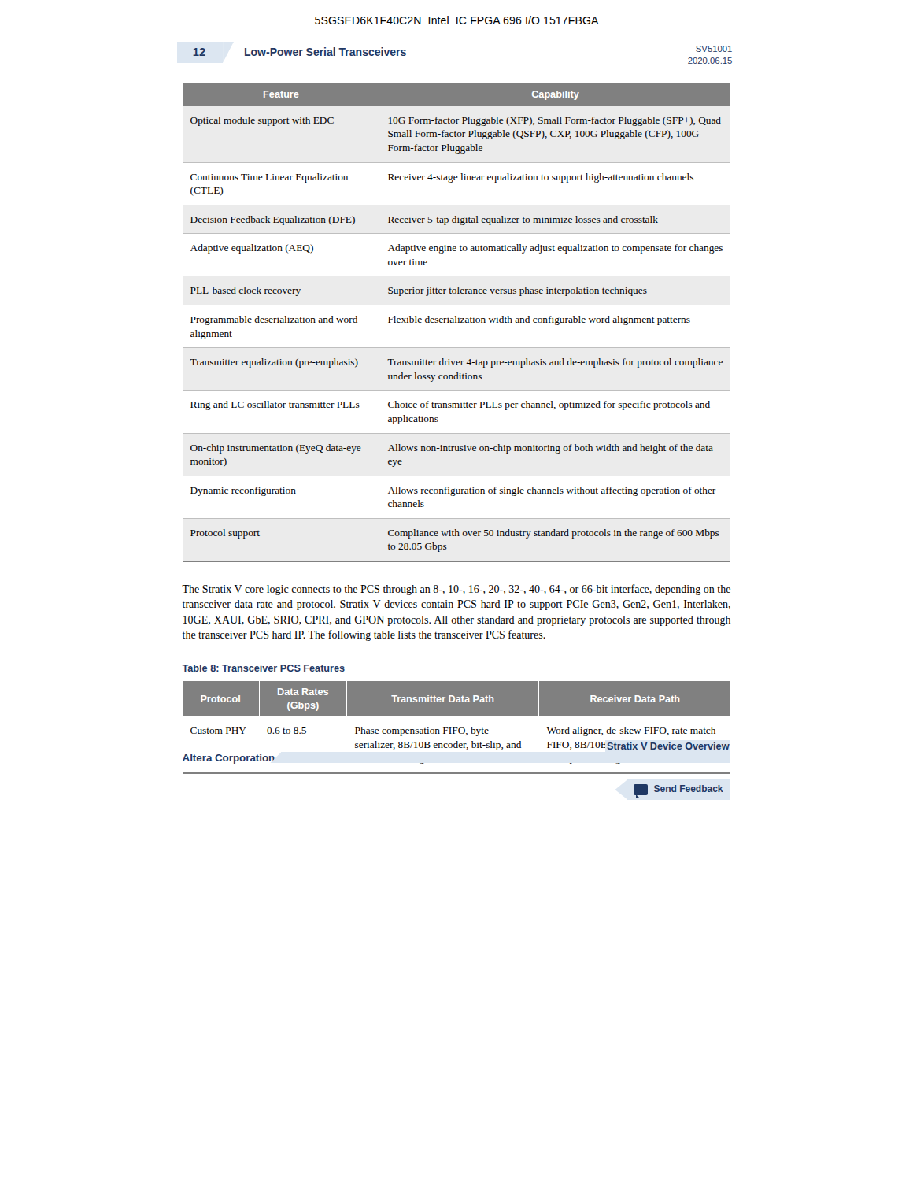5SGSED6K1F40C2N Intel IC FPGA 696 I/O 1517FBGA
12
Low-Power Serial Transceivers
SV51001
2020.06.15
| Feature | Capability |
| --- | --- |
| Optical module support with EDC | 10G Form-factor Pluggable (XFP), Small Form-factor Pluggable (SFP+), Quad Small Form-factor Pluggable (QSFP), CXP, 100G Pluggable (CFP), 100G Form-factor Pluggable |
| Continuous Time Linear Equalization (CTLE) | Receiver 4-stage linear equalization to support high-attenuation channels |
| Decision Feedback Equalization (DFE) | Receiver 5-tap digital equalizer to minimize losses and crosstalk |
| Adaptive equalization (AEQ) | Adaptive engine to automatically adjust equalization to compensate for changes over time |
| PLL-based clock recovery | Superior jitter tolerance versus phase interpolation techniques |
| Programmable deserialization and word alignment | Flexible deserialization width and configurable word alignment patterns |
| Transmitter equalization (pre-emphasis) | Transmitter driver 4-tap pre-emphasis and de-emphasis for protocol compliance under lossy conditions |
| Ring and LC oscillator transmitter PLLs | Choice of transmitter PLLs per channel, optimized for specific protocols and applications |
| On-chip instrumentation (EyeQ data-eye monitor) | Allows non-intrusive on-chip monitoring of both width and height of the data eye |
| Dynamic reconfiguration | Allows reconfiguration of single channels without affecting operation of other channels |
| Protocol support | Compliance with over 50 industry standard protocols in the range of 600 Mbps to 28.05 Gbps |
The Stratix V core logic connects to the PCS through an 8-, 10-, 16-, 20-, 32-, 40-, 64-, or 66-bit interface, depending on the transceiver data rate and protocol. Stratix V devices contain PCS hard IP to support PCIe Gen3, Gen2, Gen1, Interlaken, 10GE, XAUI, GbE, SRIO, CPRI, and GPON protocols. All other standard and proprietary protocols are supported through the transceiver PCS hard IP. The following table lists the transceiver PCS features.
Table 8: Transceiver PCS Features
| Protocol | Data Rates (Gbps) | Transmitter Data Path | Receiver Data Path |
| --- | --- | --- | --- |
| Custom PHY | 0.6 to 8.5 | Phase compensation FIFO, byte serializer, 8B/10B encoder, bit-slip, and channel bonding | Word aligner, de-skew FIFO, rate match FIFO, 8B/10B decoder, byte deserializer, and byte ordering |
Altera Corporation
Stratix V Device Overview
Send Feedback